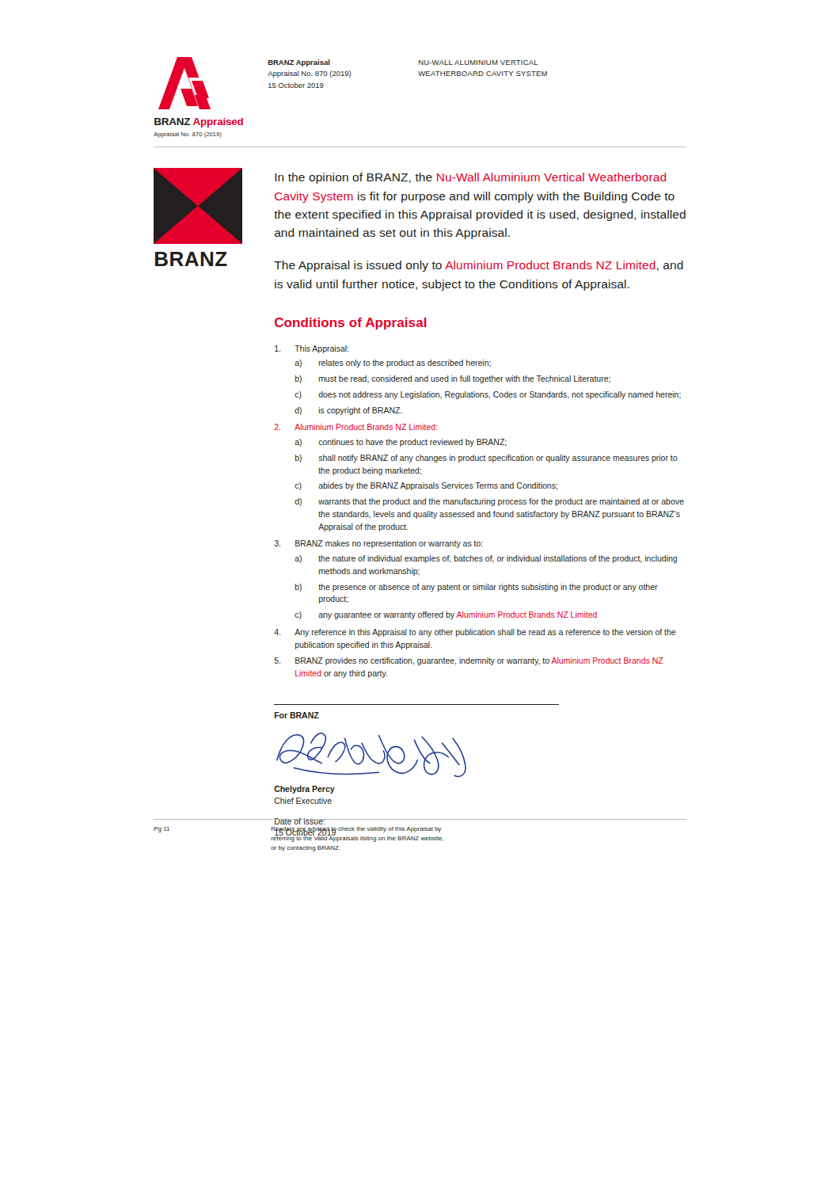BRANZ Appraised
Appraisal No. 870 (2019)
BRANZ Appraisal
Appraisal No. 870 (2019)
15 October 2019
NU-WALL ALUMINIUM VERTICAL
WEATHERBOARD CAVITY SYSTEM
BRANZ
In the opinion of BRANZ, the Nu-Wall Aluminium Vertical Weatherborad Cavity System is fit for purpose and will comply with the Building Code to the extent specified in this Appraisal provided it is used, designed, installed and maintained as set out in this Appraisal.
The Appraisal is issued only to Aluminium Product Brands NZ Limited, and is valid until further notice, subject to the Conditions of Appraisal.
Conditions of Appraisal
This Appraisal:
relates only to the product as described herein;
must be read, considered and used in full together with the Technical Literature;
does not address any Legislation, Regulations, Codes or Standards, not specifically named herein;
is copyright of BRANZ.
Aluminium Product Brands NZ Limited:
continues to have the product reviewed by BRANZ;
shall notify BRANZ of any changes in product specification or quality assurance measures prior to the product being marketed;
abides by the BRANZ Appraisals Services Terms and Conditions;
warrants that the product and the manufacturing process for the product are maintained at or above the standards, levels and quality assessed and found satisfactory by BRANZ pursuant to BRANZ’s Appraisal of the product.
BRANZ makes no representation or warranty as to:
the nature of individual examples of, batches of, or individual installations of the product, including methods and workmanship;
the presence or absence of any patent or similar rights subsisting in the product or any other product;
any guarantee or warranty offered by Aluminium Product Brands NZ Limited
Any reference in this Appraisal to any other publication shall be read as a reference to the version of the publication specified in this Appraisal.
BRANZ provides no certification, guarantee, indemnity or warranty, to Aluminium Product Brands NZ Limited or any third party.
For BRANZ
Chelydra Percy
Chief Executive
Date of Issue:
15 October 2019
Pg 11
Readers are advised to check the validity of this Appraisal by
referring to the Valid Appraisals listing on the BRANZ website,
or by contacting BRANZ.